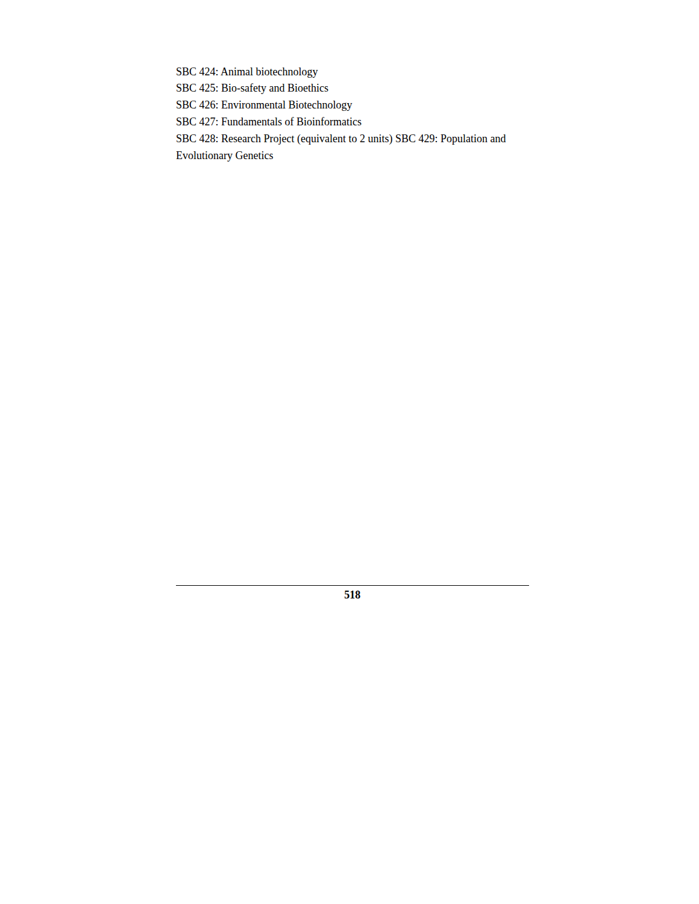SBC 424: Animal biotechnology
SBC 425: Bio-safety and Bioethics
SBC 426: Environmental Biotechnology
SBC 427: Fundamentals of Bioinformatics
SBC 428: Research Project (equivalent to 2 units) SBC 429: Population and Evolutionary Genetics
518